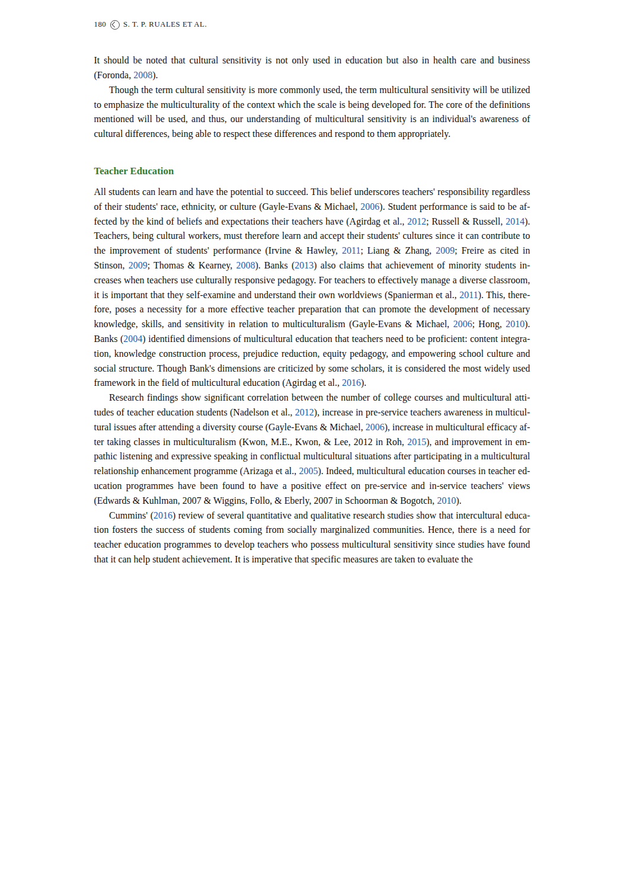180 S. T. P. Ruales et al.
It should be noted that cultural sensitivity is not only used in education but also in health care and business (Foronda, 2008).
Though the term cultural sensitivity is more commonly used, the term multicultural sensitivity will be utilized to emphasize the multiculturality of the context which the scale is being developed for. The core of the definitions mentioned will be used, and thus, our understanding of multicultural sensitivity is an individual's awareness of cultural differences, being able to respect these differences and respond to them appropriately.
Teacher Education
All students can learn and have the potential to succeed. This belief underscores teachers' responsibility regardless of their students' race, ethnicity, or culture (Gayle-Evans & Michael, 2006). Student performance is said to be affected by the kind of beliefs and expectations their teachers have (Agirdag et al., 2012; Russell & Russell, 2014). Teachers, being cultural workers, must therefore learn and accept their students' cultures since it can contribute to the improvement of students' performance (Irvine & Hawley, 2011; Liang & Zhang, 2009; Freire as cited in Stinson, 2009; Thomas & Kearney, 2008). Banks (2013) also claims that achievement of minority students increases when teachers use culturally responsive pedagogy. For teachers to effectively manage a diverse classroom, it is important that they self-examine and understand their own worldviews (Spanierman et al., 2011). This, therefore, poses a necessity for a more effective teacher preparation that can promote the development of necessary knowledge, skills, and sensitivity in relation to multiculturalism (Gayle-Evans & Michael, 2006; Hong, 2010). Banks (2004) identified dimensions of multicultural education that teachers need to be proficient: content integration, knowledge construction process, prejudice reduction, equity pedagogy, and empowering school culture and social structure. Though Bank's dimensions are criticized by some scholars, it is considered the most widely used framework in the field of multicultural education (Agirdag et al., 2016).
Research findings show significant correlation between the number of college courses and multicultural attitudes of teacher education students (Nadelson et al., 2012), increase in pre-service teachers awareness in multicultural issues after attending a diversity course (Gayle-Evans & Michael, 2006), increase in multicultural efficacy after taking classes in multiculturalism (Kwon, M.E., Kwon, & Lee, 2012 in Roh, 2015), and improvement in empathic listening and expressive speaking in conflictual multicultural situations after participating in a multicultural relationship enhancement programme (Arizaga et al., 2005). Indeed, multicultural education courses in teacher education programmes have been found to have a positive effect on pre-service and in-service teachers' views (Edwards & Kuhlman, 2007 & Wiggins, Follo, & Eberly, 2007 in Schoorman & Bogotch, 2010).
Cummins' (2016) review of several quantitative and qualitative research studies show that intercultural education fosters the success of students coming from socially marginalized communities. Hence, there is a need for teacher education programmes to develop teachers who possess multicultural sensitivity since studies have found that it can help student achievement. It is imperative that specific measures are taken to evaluate the